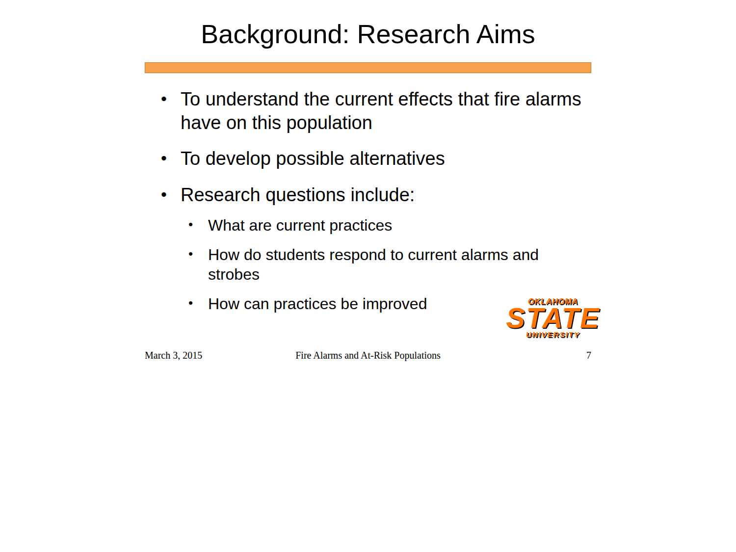Background: Research Aims
To understand the current effects that fire alarms have on this population
To develop possible alternatives
Research questions include:
What are current practices
How do students respond to current alarms and strobes
How can practices be improved
OKLAHOMA
STATE
UNIVERSITY
March 3, 2015
Fire Alarms and At-Risk Populations
7